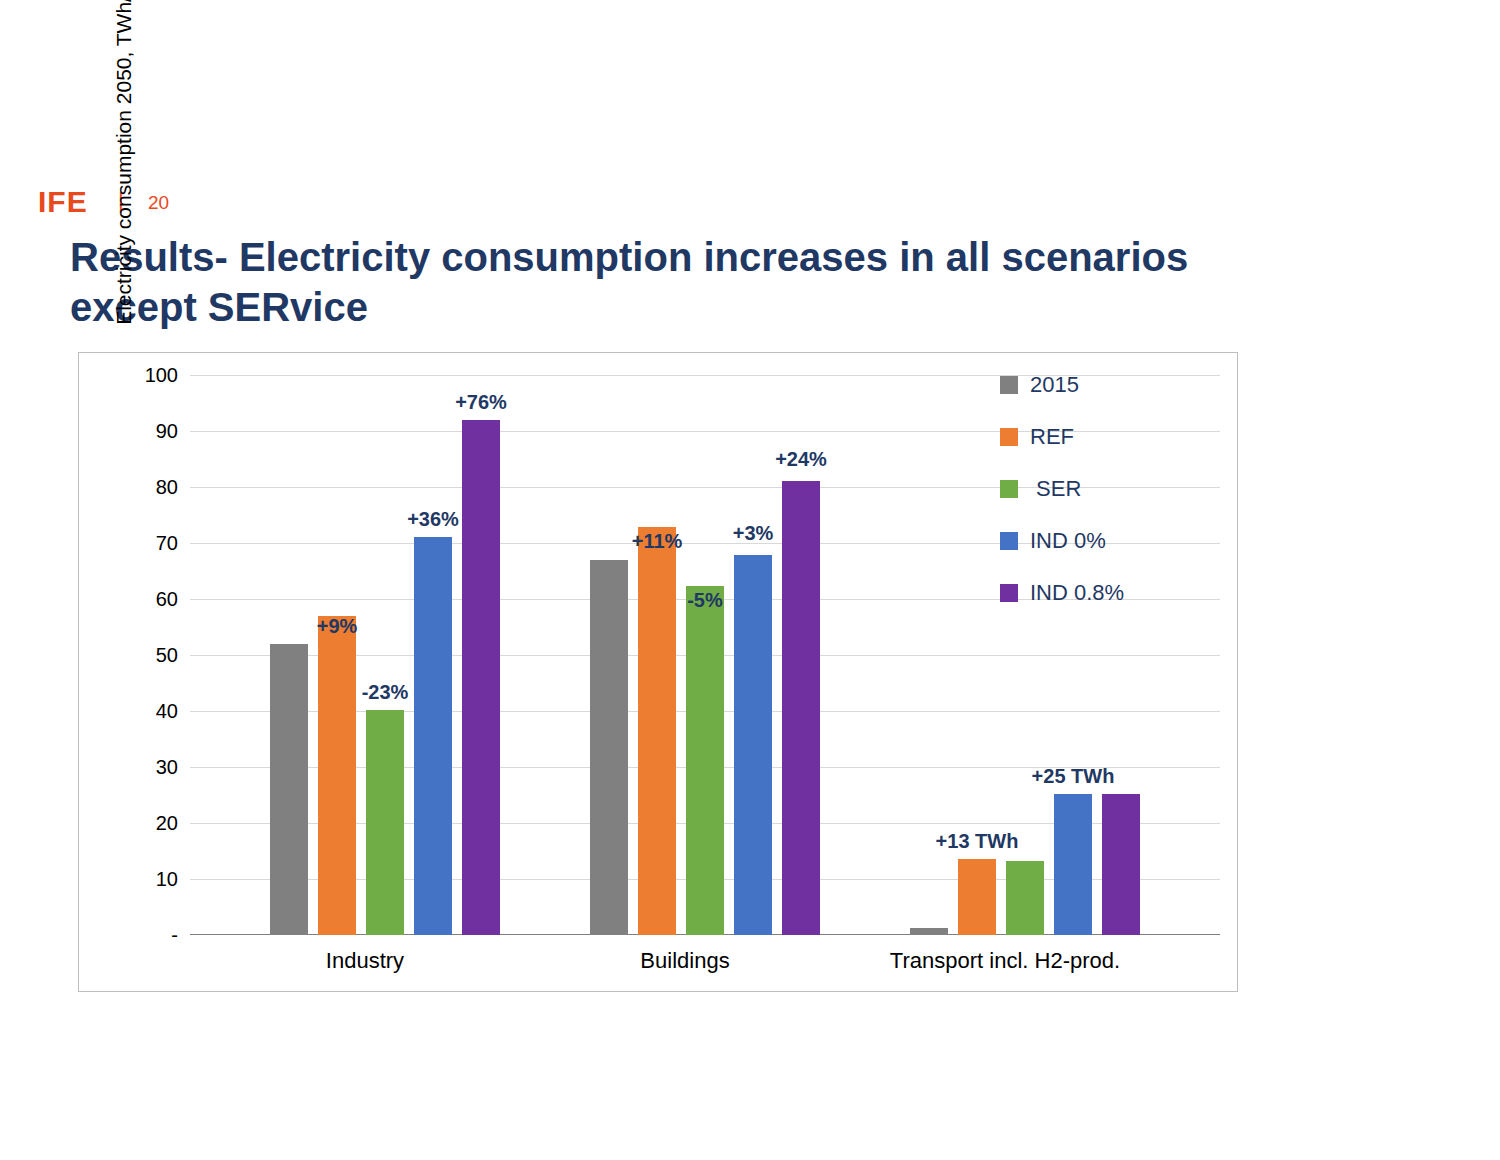IFE
|
20
Results- Electricity consumption increases in all scenarios except SERvice
Electricity consumption 2050, TWh/year
Plot area: 560px tall = 100 TWh => 5.6px per TWh
100
90
80
70
60
50
40
30
20
10
-
+9%
-23%
+36%
+76%
+11%
-5%
+3%
+24%
+13 TWh
+25 TWh
Industry
Buildings
Transport incl. H2-prod.
2015
REF
SER
IND 0%
IND 0.8%